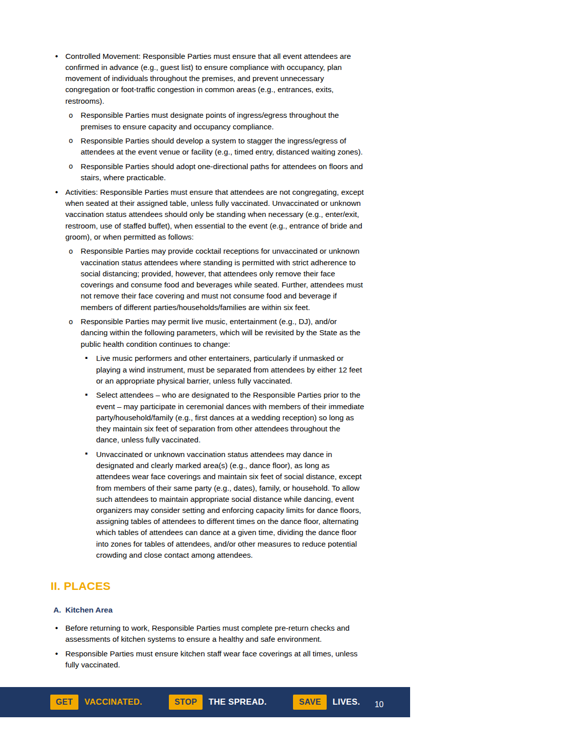Controlled Movement: Responsible Parties must ensure that all event attendees are confirmed in advance (e.g., guest list) to ensure compliance with occupancy, plan movement of individuals throughout the premises, and prevent unnecessary congregation or foot-traffic congestion in common areas (e.g., entrances, exits, restrooms).
Responsible Parties must designate points of ingress/egress throughout the premises to ensure capacity and occupancy compliance.
Responsible Parties should develop a system to stagger the ingress/egress of attendees at the event venue or facility (e.g., timed entry, distanced waiting zones).
Responsible Parties should adopt one-directional paths for attendees on floors and stairs, where practicable.
Activities: Responsible Parties must ensure that attendees are not congregating, except when seated at their assigned table, unless fully vaccinated. Unvaccinated or unknown vaccination status attendees should only be standing when necessary (e.g., enter/exit, restroom, use of staffed buffet), when essential to the event (e.g., entrance of bride and groom), or when permitted as follows:
Responsible Parties may provide cocktail receptions for unvaccinated or unknown vaccination status attendees where standing is permitted with strict adherence to social distancing; provided, however, that attendees only remove their face coverings and consume food and beverages while seated. Further, attendees must not remove their face covering and must not consume food and beverage if members of different parties/households/families are within six feet.
Responsible Parties may permit live music, entertainment (e.g., DJ), and/or dancing within the following parameters, which will be revisited by the State as the public health condition continues to change:
Live music performers and other entertainers, particularly if unmasked or playing a wind instrument, must be separated from attendees by either 12 feet or an appropriate physical barrier, unless fully vaccinated.
Select attendees – who are designated to the Responsible Parties prior to the event – may participate in ceremonial dances with members of their immediate party/household/family (e.g., first dances at a wedding reception) so long as they maintain six feet of separation from other attendees throughout the dance, unless fully vaccinated.
Unvaccinated or unknown vaccination status attendees may dance in designated and clearly marked area(s) (e.g., dance floor), as long as attendees wear face coverings and maintain six feet of social distance, except from members of their same party (e.g., dates), family, or household. To allow such attendees to maintain appropriate social distance while dancing, event organizers may consider setting and enforcing capacity limits for dance floors, assigning tables of attendees to different times on the dance floor, alternating which tables of attendees can dance at a given time, dividing the dance floor into zones for tables of attendees, and/or other measures to reduce potential crowding and close contact among attendees.
II. PLACES
A. Kitchen Area
Before returning to work, Responsible Parties must complete pre-return checks and assessments of kitchen systems to ensure a healthy and safe environment.
Responsible Parties must ensure kitchen staff wear face coverings at all times, unless fully vaccinated.
GET VACCINATED.
STOP THE SPREAD.
SAVE LIVES.
10